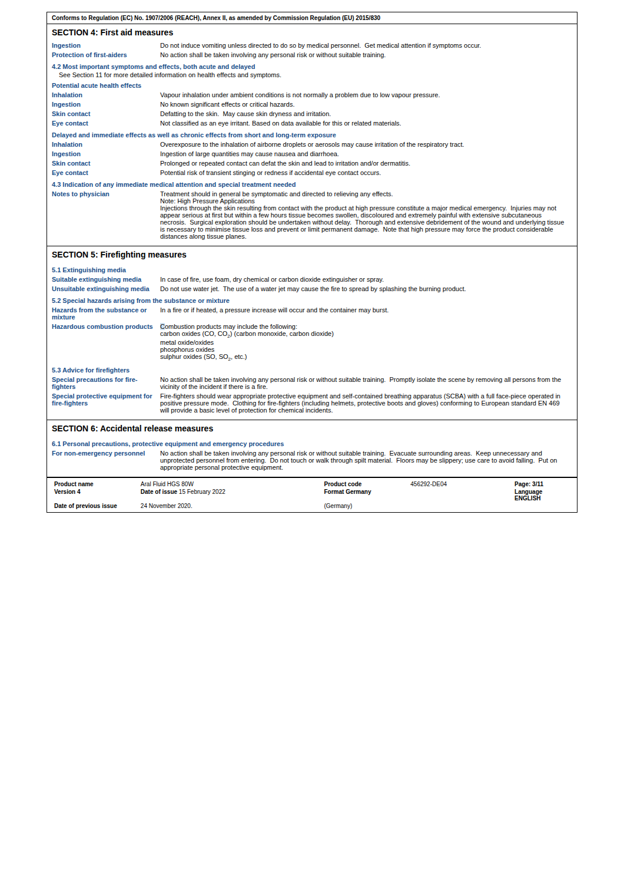Conforms to Regulation (EC) No. 1907/2006 (REACH), Annex II, as amended by Commission Regulation (EU) 2015/830
SECTION 4: First aid measures
| Ingestion | Do not induce vomiting unless directed to do so by medical personnel. Get medical attention if symptoms occur. |
| Protection of first-aiders | No action shall be taken involving any personal risk or without suitable training. |
4.2 Most important symptoms and effects, both acute and delayed
See Section 11 for more detailed information on health effects and symptoms.
Potential acute health effects
| Inhalation | Vapour inhalation under ambient conditions is not normally a problem due to low vapour pressure. |
| Ingestion | No known significant effects or critical hazards. |
| Skin contact | Defatting to the skin. May cause skin dryness and irritation. |
| Eye contact | Not classified as an eye irritant. Based on data available for this or related materials. |
Delayed and immediate effects as well as chronic effects from short and long-term exposure
| Inhalation | Overexposure to the inhalation of airborne droplets or aerosols may cause irritation of the respiratory tract. |
| Ingestion | Ingestion of large quantities may cause nausea and diarrhoea. |
| Skin contact | Prolonged or repeated contact can defat the skin and lead to irritation and/or dermatitis. |
| Eye contact | Potential risk of transient stinging or redness if accidental eye contact occurs. |
4.3 Indication of any immediate medical attention and special treatment needed
| Notes to physician | Treatment should in general be symptomatic and directed to relieving any effects. Note: High Pressure Applications Injections through the skin resulting from contact with the product at high pressure constitute a major medical emergency. Injuries may not appear serious at first but within a few hours tissue becomes swollen, discoloured and extremely painful with extensive subcutaneous necrosis. Surgical exploration should be undertaken without delay. Thorough and extensive debridement of the wound and underlying tissue is necessary to minimise tissue loss and prevent or limit permanent damage. Note that high pressure may force the product considerable distances along tissue planes. |
SECTION 5: Firefighting measures
5.1 Extinguishing media
| Suitable extinguishing media | In case of fire, use foam, dry chemical or carbon dioxide extinguisher or spray. |
| Unsuitable extinguishing media | Do not use water jet. The use of a water jet may cause the fire to spread by splashing the burning product. |
5.2 Special hazards arising from the substance or mixture
| Hazards from the substance or mixture | In a fire or if heated, a pressure increase will occur and the container may burst. |
| Hazardous combustion products | C ombustion products may include the following: carbon oxides (CO, CO 2 ) (carbon monoxide, carbon dioxide) metal oxide/oxides phosphorus oxides sulphur oxides (SO, SO 2 , etc.) |
5.3 Advice for firefighters
| Special precautions for fire-fighters | No action shall be taken involving any personal risk or without suitable training. Promptly isolate the scene by removing all persons from the vicinity of the incident if there is a fire. |
| Special protective equipment for fire-fighters | Fire-fighters should wear appropriate protective equipment and self-contained breathing apparatus (SCBA) with a full face-piece operated in positive pressure mode. Clothing for fire-fighters (including helmets, protective boots and gloves) conforming to European standard EN 469 will provide a basic level of protection for chemical incidents. |
SECTION 6: Accidental release measures
6.1 Personal precautions, protective equipment and emergency procedures
| For non-emergency personnel | No action shall be taken involving any personal risk or without suitable training. Evacuate surrounding areas. Keep unnecessary and unprotected personnel from entering. Do not touch or walk through spilt material. Floors may be slippery; use care to avoid falling. Put on appropriate personal protective equipment. |
| Product name | Aral Fluid HGS 80W | Product code | 456292-DE04 | Page: 3/11 |
| Version 4 | Date of issue 15 February 2022 | Format Germany | | Language ENGLISH |
| Date of previous issue | 24 November 2020. | (Germany) | | |